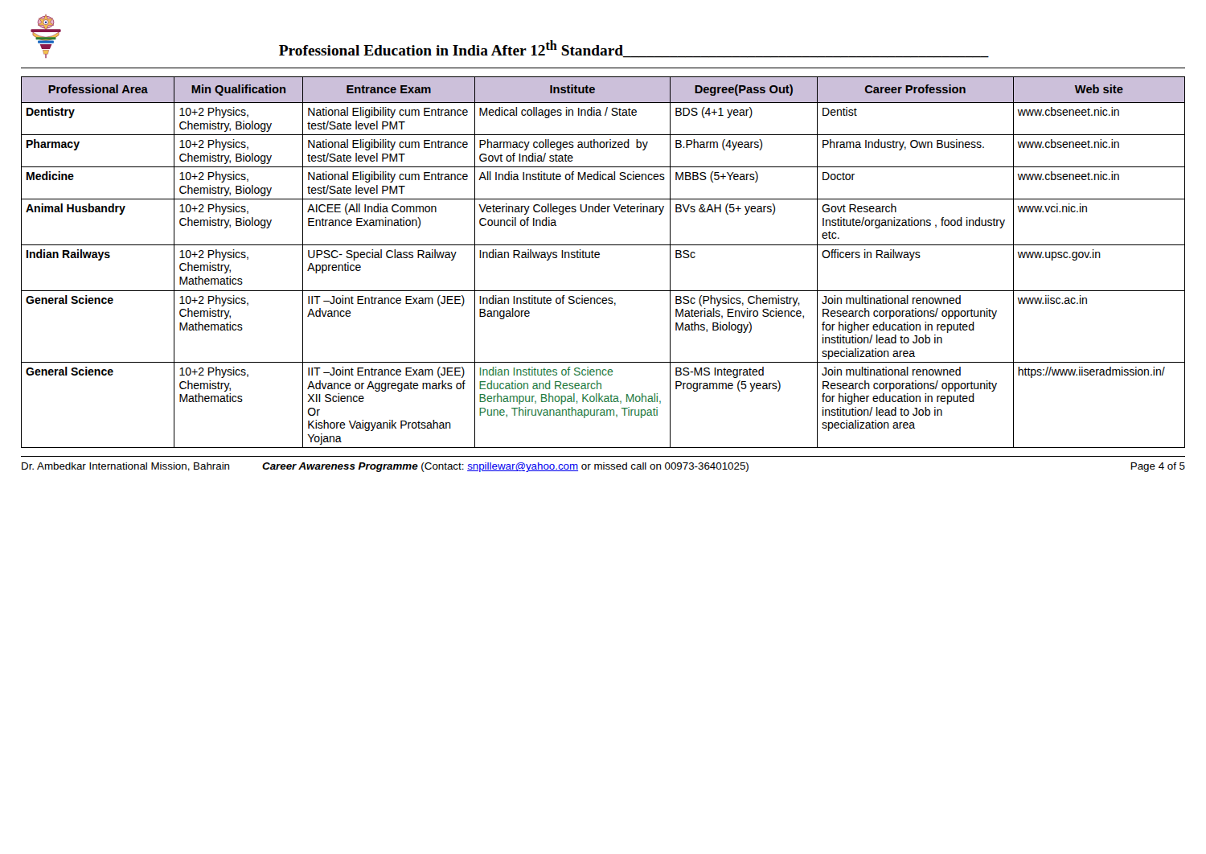Professional Education in India After 12th Standard_______________________________________________
| Professional Area | Min Qualification | Entrance Exam | Institute | Degree(Pass Out) | Career Profession | Web site |
| --- | --- | --- | --- | --- | --- | --- |
| Dentistry | 10+2 Physics, Chemistry, Biology | National Eligibility cum Entrance test/Sate level PMT | Medical collages in India / State | BDS (4+1 year) | Dentist | www.cbseneet.nic.in |
| Pharmacy | 10+2 Physics, Chemistry, Biology | National Eligibility cum Entrance test/Sate level PMT | Pharmacy colleges authorized by Govt of India/ state | B.Pharm (4years) | Phrama Industry, Own Business. | www.cbseneet.nic.in |
| Medicine | 10+2 Physics, Chemistry, Biology | National Eligibility cum Entrance test/Sate level PMT | All India Institute of Medical Sciences | MBBS (5+Years) | Doctor | www.cbseneet.nic.in |
| Animal Husbandry | 10+2 Physics, Chemistry, Biology | AICEE (All India Common Entrance Examination) | Veterinary Colleges Under Veterinary Council of India | BVs &AH (5+ years) | Govt Research Institute/organizations , food industry etc. | www.vci.nic.in |
| Indian Railways | 10+2 Physics, Chemistry, Mathematics | UPSC- Special Class Railway Apprentice | Indian Railways Institute | BSc | Officers in Railways | www.upsc.gov.in |
| General Science | 10+2 Physics, Chemistry, Mathematics | IIT –Joint Entrance Exam (JEE) Advance | Indian Institute of Sciences, Bangalore | BSc (Physics, Chemistry, Materials, Enviro Science, Maths, Biology) | Join multinational renowned Research corporations/ opportunity for higher education in reputed institution/ lead to Job in specialization area | www.iisc.ac.in |
| General Science | 10+2 Physics, Chemistry, Mathematics | IIT –Joint Entrance Exam (JEE) Advance or Aggregate marks of XII Science Or Kishore Vaigyanik Protsahan Yojana | Indian Institutes of Science Education and Research Berhampur, Bhopal, Kolkata, Mohali, Pune, Thiruvananthapuram, Tirupati | BS-MS Integrated Programme (5 years) | Join multinational renowned Research corporations/ opportunity for higher education in reputed institution/ lead to Job in specialization area | https://www.iiseradmission.in/ |
Dr. Ambedkar International Mission, Bahrain
Career Awareness Programme (Contact: snpillewar@yahoo.com or missed call on 00973-36401025)
Page 4 of 5